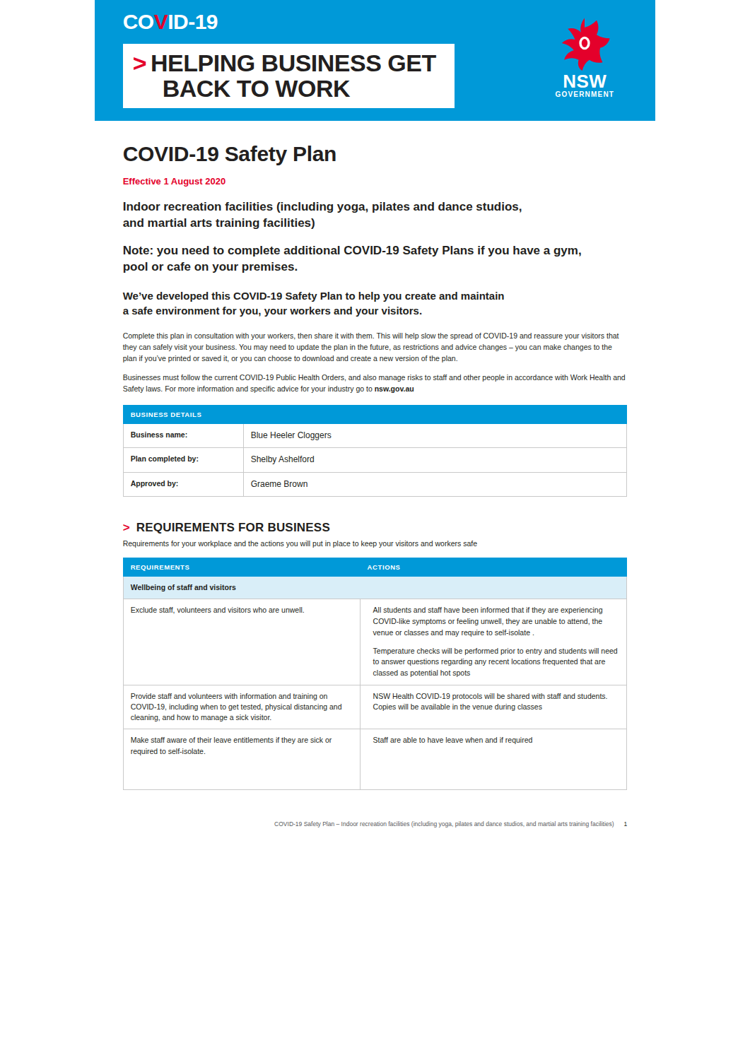COVID-19
>HELPING BUSINESS GET
BACK TO WORK
NSW GOVERNMENT
COVID-19 Safety Plan
Effective 1 August 2020
Indoor recreation facilities (including yoga, pilates and dance studios,
and martial arts training facilities)
Note: you need to complete additional COVID-19 Safety Plans if you have a gym,
pool or cafe on your premises.
We’ve developed this COVID-19 Safety Plan to help you create and maintain
a safe environment for you, your workers and your visitors.
Complete this plan in consultation with your workers, then share it with them. This will help slow the spread of COVID-19 and reassure your visitors that they can safely visit your business. You may need to update the plan in the future, as restrictions and advice changes – you can make changes to the plan if you’ve printed or saved it, or you can choose to download and create a new version of the plan.
Businesses must follow the current COVID-19 Public Health Orders, and also manage risks to staff and other people in accordance with Work Health and Safety laws. For more information and specific advice for your industry go to nsw.gov.au
| BUSINESS DETAILS |
| --- |
| Business name: | Blue Heeler Cloggers |
| Plan completed by: | Shelby Ashelford |
| Approved by: | Graeme Brown |
> REQUIREMENTS FOR BUSINESS
Requirements for your workplace and the actions you will put in place to keep your visitors and workers safe
| REQUIREMENTS | ACTIONS |
| --- | --- |
| Wellbeing of staff and visitors |
| Exclude staff, volunteers and visitors who are unwell. | All students and staff have been informed that if they are experiencing COVID-like symptoms or feeling unwell, they are unable to attend, the venue or classes and may require to self-isolate . Temperature checks will be performed prior to entry and students will need to answer questions regarding any recent locations frequented that are classed as potential hot spots |
| Provide staff and volunteers with information and training on COVID-19, including when to get tested, physical distancing and cleaning, and how to manage a sick visitor. | NSW Health COVID-19 protocols will be shared with staff and students. Copies will be available in the venue during classes |
| Make staff aware of their leave entitlements if they are sick or required to self-isolate. | Staff are able to have leave when and if required |
COVID-19 Safety Plan – Indoor recreation facilities (including yoga, pilates and dance studios, and martial arts training facilities)1